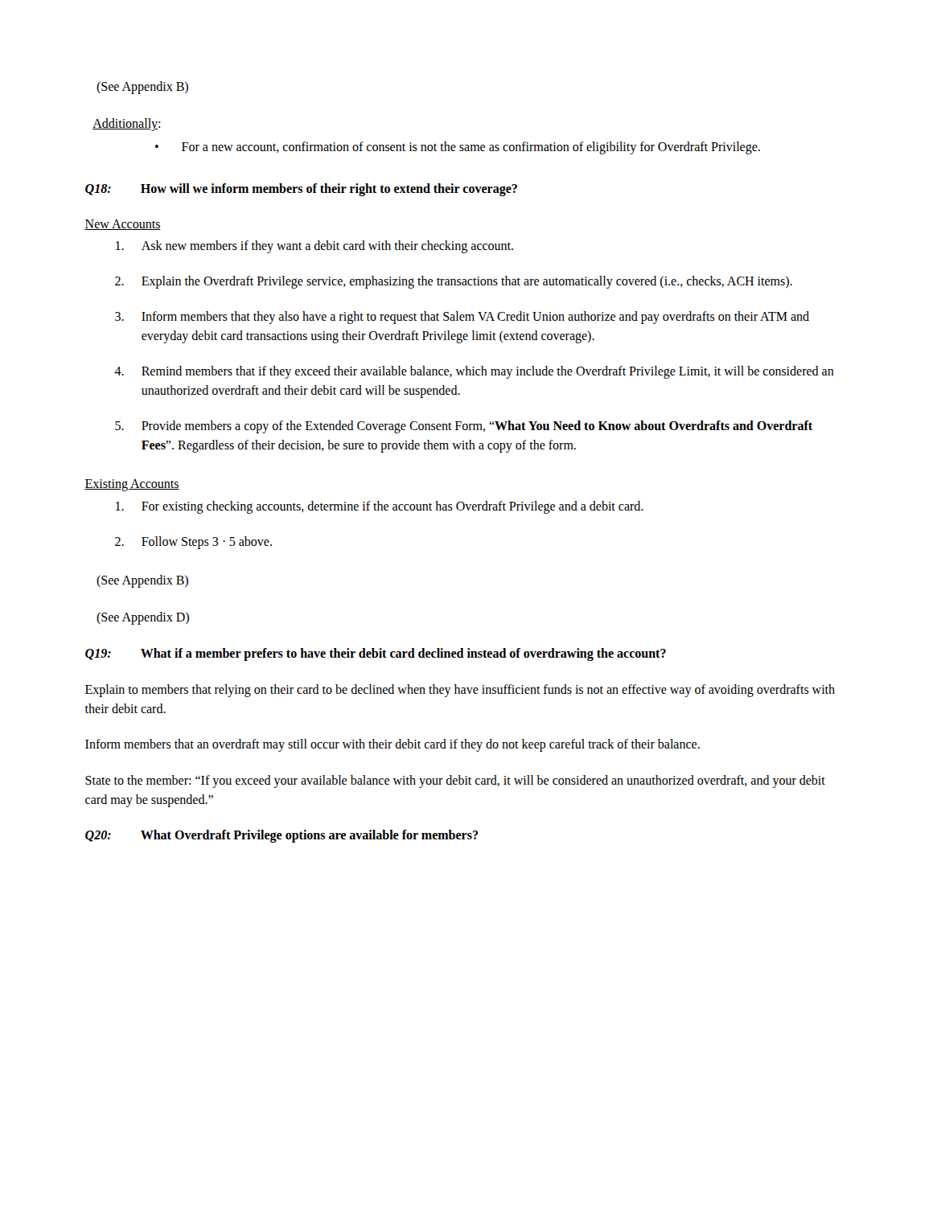(See Appendix B)
Additionally:
For a new account, confirmation of consent is not the same as confirmation of eligibility for Overdraft Privilege.
Q18: How will we inform members of their right to extend their coverage?
New Accounts
Ask new members if they want a debit card with their checking account.
Explain the Overdraft Privilege service, emphasizing the transactions that are automatically covered (i.e., checks, ACH items).
Inform members that they also have a right to request that Salem VA Credit Union authorize and pay overdrafts on their ATM and everyday debit card transactions using their Overdraft Privilege limit (extend coverage).
Remind members that if they exceed their available balance, which may include the Overdraft Privilege Limit, it will be considered an unauthorized overdraft and their debit card will be suspended.
Provide members a copy of the Extended Coverage Consent Form, “What You Need to Know about Overdrafts and Overdraft Fees”. Regardless of their decision, be sure to provide them with a copy of the form.
Existing Accounts
For existing checking accounts, determine if the account has Overdraft Privilege and a debit card.
Follow Steps 3 ‧ 5 above.
(See Appendix B)
(See Appendix D)
Q19: What if a member prefers to have their debit card declined instead of overdrawing the account?
Explain to members that relying on their card to be declined when they have insufficient funds is not an effective way of avoiding overdrafts with their debit card.
Inform members that an overdraft may still occur with their debit card if they do not keep careful track of their balance.
State to the member: “If you exceed your available balance with your debit card, it will be considered an unauthorized overdraft, and your debit card may be suspended.”
Q20: What Overdraft Privilege options are available for members?